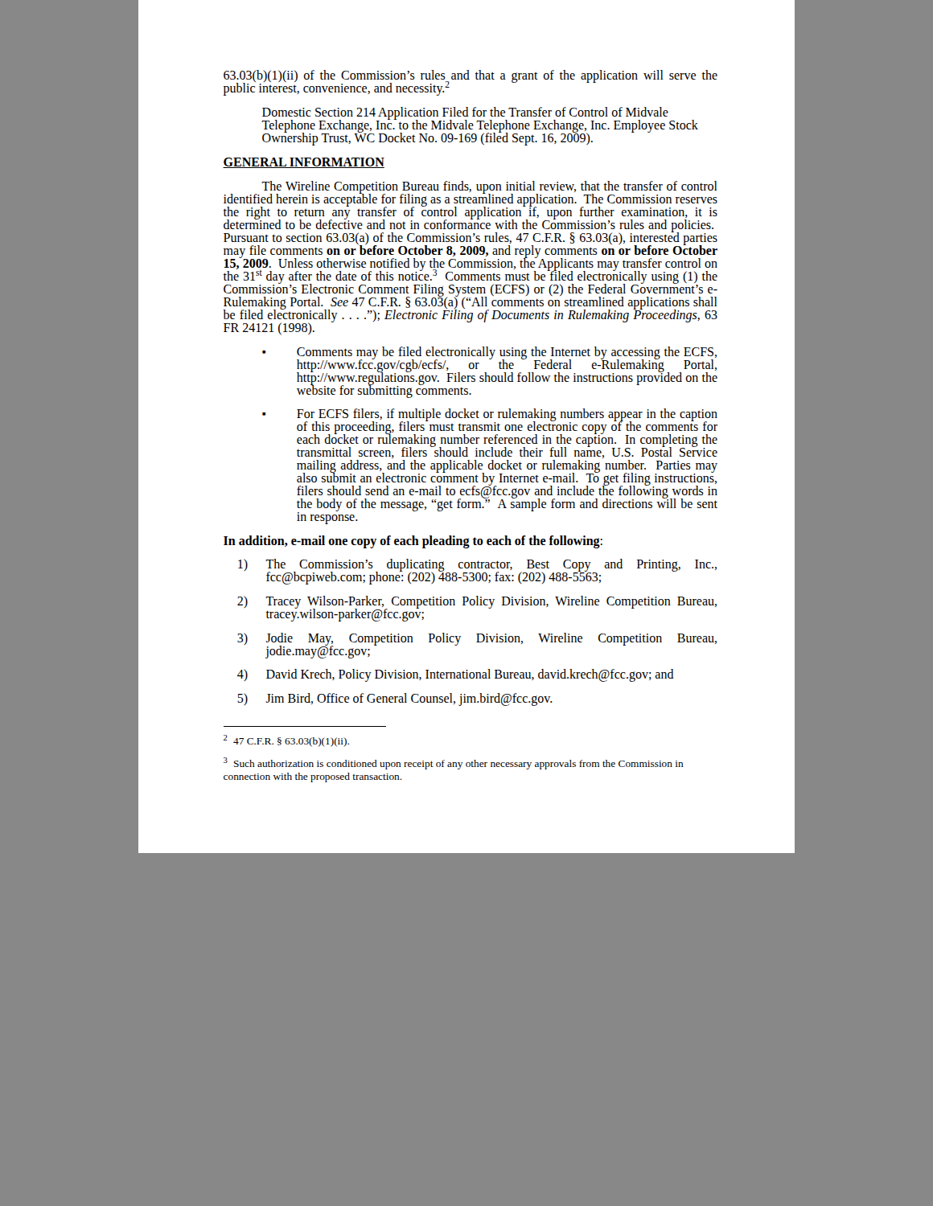63.03(b)(1)(ii) of the Commission’s rules and that a grant of the application will serve the public interest, convenience, and necessity.2
Domestic Section 214 Application Filed for the Transfer of Control of Midvale Telephone Exchange, Inc. to the Midvale Telephone Exchange, Inc. Employee Stock Ownership Trust, WC Docket No. 09-169 (filed Sept. 16, 2009).
GENERAL INFORMATION
The Wireline Competition Bureau finds, upon initial review, that the transfer of control identified herein is acceptable for filing as a streamlined application. The Commission reserves the right to return any transfer of control application if, upon further examination, it is determined to be defective and not in conformance with the Commission’s rules and policies. Pursuant to section 63.03(a) of the Commission’s rules, 47 C.F.R. § 63.03(a), interested parties may file comments on or before October 8, 2009, and reply comments on or before October 15, 2009. Unless otherwise notified by the Commission, the Applicants may transfer control on the 31st day after the date of this notice.3 Comments must be filed electronically using (1) the Commission’s Electronic Comment Filing System (ECFS) or (2) the Federal Government’s e-Rulemaking Portal. See 47 C.F.R. § 63.03(a) (“All comments on streamlined applications shall be filed electronically . . . .”); Electronic Filing of Documents in Rulemaking Proceedings, 63 FR 24121 (1998).
Comments may be filed electronically using the Internet by accessing the ECFS, http://www.fcc.gov/cgb/ecfs/, or the Federal e-Rulemaking Portal, http://www.regulations.gov. Filers should follow the instructions provided on the website for submitting comments.
For ECFS filers, if multiple docket or rulemaking numbers appear in the caption of this proceeding, filers must transmit one electronic copy of the comments for each docket or rulemaking number referenced in the caption. In completing the transmittal screen, filers should include their full name, U.S. Postal Service mailing address, and the applicable docket or rulemaking number. Parties may also submit an electronic comment by Internet e-mail. To get filing instructions, filers should send an e-mail to ecfs@fcc.gov and include the following words in the body of the message, “get form.” A sample form and directions will be sent in response.
In addition, e-mail one copy of each pleading to each of the following:
The Commission’s duplicating contractor, Best Copy and Printing, Inc., fcc@bcpiweb.com; phone: (202) 488-5300; fax: (202) 488-5563;
Tracey Wilson-Parker, Competition Policy Division, Wireline Competition Bureau, tracey.wilson-parker@fcc.gov;
Jodie May, Competition Policy Division, Wireline Competition Bureau, jodie.may@fcc.gov;
David Krech, Policy Division, International Bureau, david.krech@fcc.gov; and
Jim Bird, Office of General Counsel, jim.bird@fcc.gov.
2 47 C.F.R. § 63.03(b)(1)(ii).
3 Such authorization is conditioned upon receipt of any other necessary approvals from the Commission in connection with the proposed transaction.